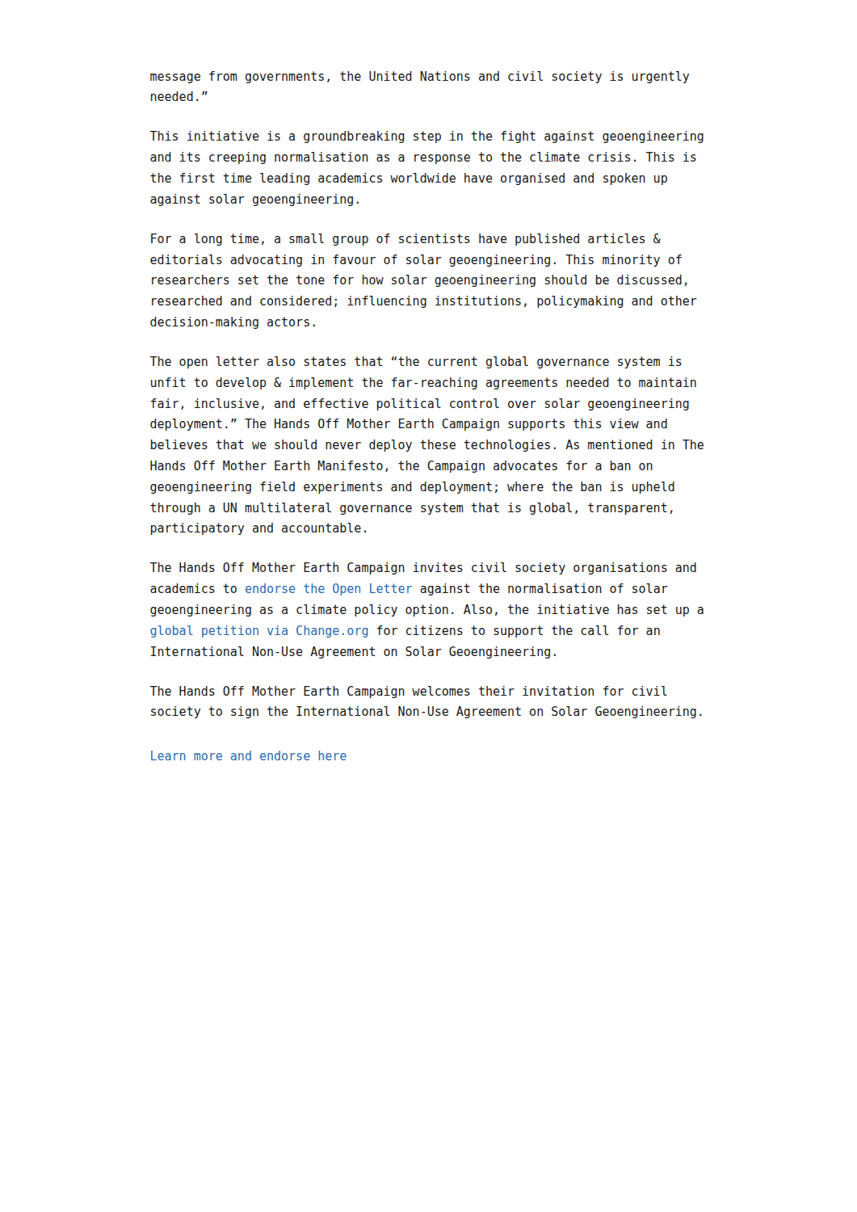message from governments, the United Nations and civil society is urgently needed.”
This initiative is a groundbreaking step in the fight against geoengineering and its creeping normalisation as a response to the climate crisis. This is the first time leading academics worldwide have organised and spoken up against solar geoengineering.
For a long time, a small group of scientists have published articles & editorials advocating in favour of solar geoengineering. This minority of researchers set the tone for how solar geoengineering should be discussed, researched and considered; influencing institutions, policymaking and other decision-making actors.
The open letter also states that “the current global governance system is unfit to develop & implement the far-reaching agreements needed to maintain fair, inclusive, and effective political control over solar geoengineering deployment.” The Hands Off Mother Earth Campaign supports this view and believes that we should never deploy these technologies. As mentioned in The Hands Off Mother Earth Manifesto, the Campaign advocates for a ban on geoengineering field experiments and deployment; where the ban is upheld through a UN multilateral governance system that is global, transparent, participatory and accountable.
The Hands Off Mother Earth Campaign invites civil society organisations and academics to endorse the Open Letter against the normalisation of solar geoengineering as a climate policy option. Also, the initiative has set up a global petition via Change.org for citizens to support the call for an International Non-Use Agreement on Solar Geoengineering.
The Hands Off Mother Earth Campaign welcomes their invitation for civil society to sign the International Non-Use Agreement on Solar Geoengineering.
Learn more and endorse here